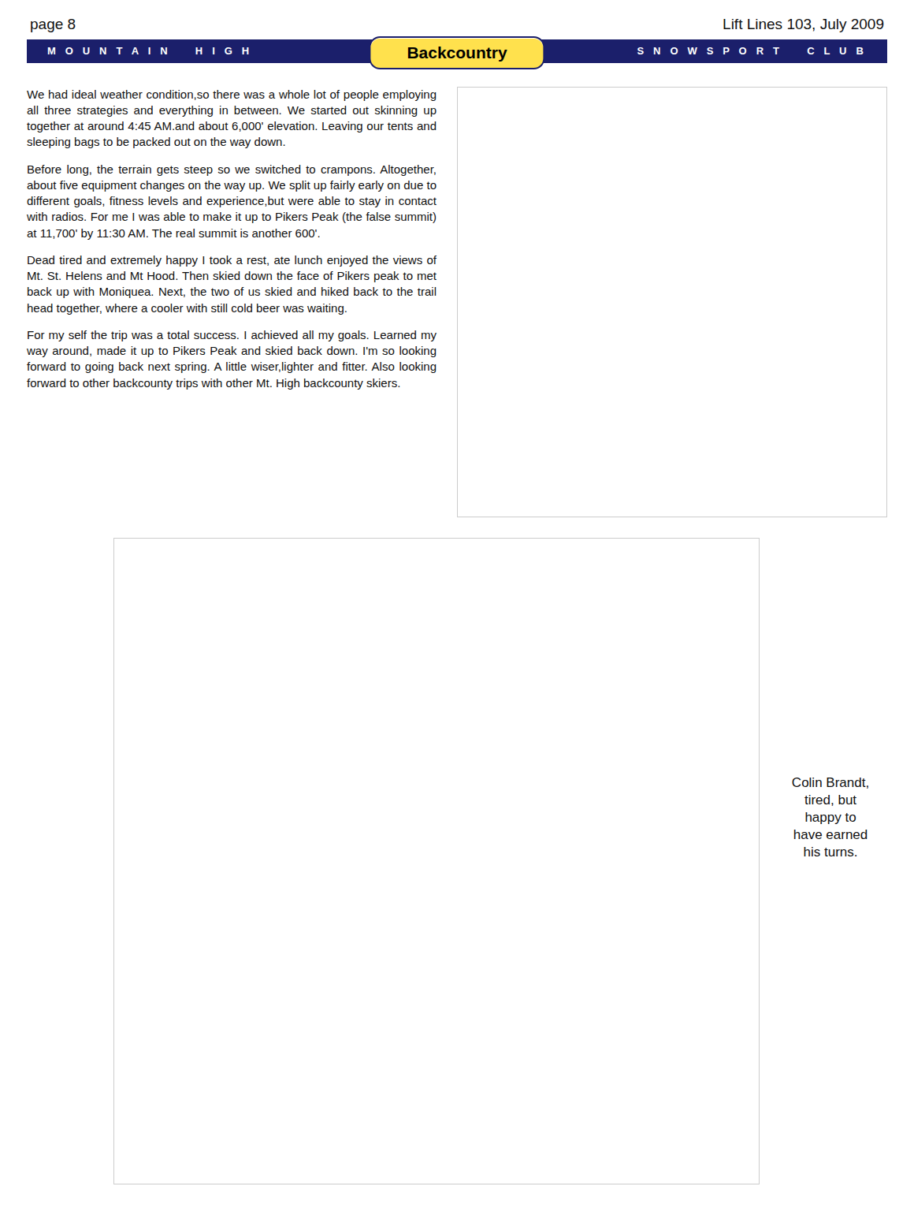page 8
Lift Lines 103, July 2009
M O U N T A I N H I G H S N O W S P O R T C L U B
Backcountry
We had ideal weather condition,so there was a whole lot of people employing all three strategies and everything in between. We started out skinning up together at around 4:45 AM.and about 6,000' elevation. Leaving our tents and sleeping bags to be packed out on the way down.
Before long, the terrain gets steep so we switched to crampons. Altogether, about five equipment changes on the way up. We split up fairly early on due to different goals, fitness levels and experience,but were able to stay in contact with radios. For me I was able to make it up to Pikers Peak (the false summit) at 11,700' by 11:30 AM. The real summit is another 600'.
Dead tired and extremely happy I took a rest, ate lunch enjoyed the views of Mt. St. Helens and Mt Hood. Then skied down the face of Pikers peak to met back up with Moniquea. Next, the two of us skied and hiked back to the trail head together, where a cooler with still cold beer was waiting.
For my self the trip was a total success. I achieved all my goals. Learned my way around, made it up to Pikers Peak and skied back down. I'm so looking forward to going back next spring. A little wiser,lighter and fitter. Also looking forward to other backcounty trips with other Mt. High backcounty skiers.
Colin Brandt,
tired, but
happy to
have earned
his turns.